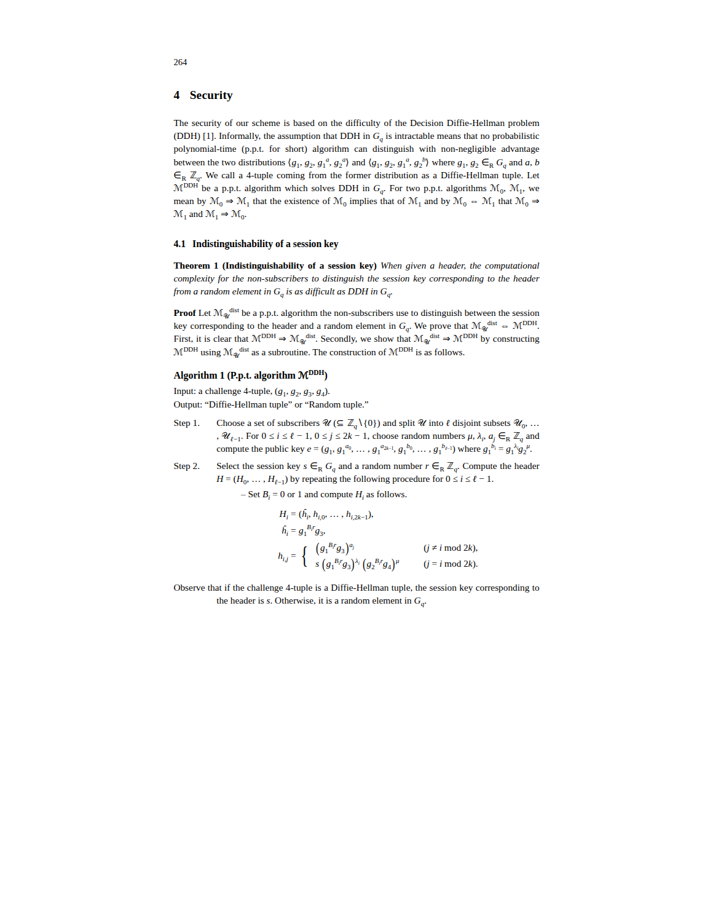264
4 Security
The security of our scheme is based on the difficulty of the Decision Diffie-Hellman problem (DDH) [1]. Informally, the assumption that DDH in Gq is intractable means that no probabilistic polynomial-time (p.p.t. for short) algorithm can distinguish with non-negligible advantage between the two distributions ⟨g1, g2, g1a, g2a⟩ and ⟨g1, g2, g1a, g2b⟩ where g1, g2 ∈R Gq and a, b ∈R ℤq. We call a 4-tuple coming from the former distribution as a Diffie-Hellman tuple. Let ℳDDH be a p.p.t. algorithm which solves DDH in Gq. For two p.p.t. algorithms ℳ0, ℳ1, we mean by ℳ0 ⇒ ℳ1 that the existence of ℳ0 implies that of ℳ1 and by ℳ0 ⇔ ℳ1 that ℳ0 ⇒ ℳ1 and ℳ1 ⇒ ℳ0.
4.1 Indistinguishability of a session key
Theorem 1 (Indistinguishability of a session key) When given a header, the computational complexity for the non-subscribers to distinguish the session key corresponding to the header from a random element in Gq is as difficult as DDH in Gq.
Proof Let ℳ𝒰dist be a p.p.t. algorithm the non-subscribers use to distinguish between the session key corresponding to the header and a random element in Gq. We prove that ℳ𝒰dist ⇔ ℳDDH. First, it is clear that ℳDDH ⇒ ℳ𝒰dist. Secondly, we show that ℳ𝒰dist ⇒ ℳDDH by constructing ℳDDH using ℳ𝒰dist as a subroutine. The construction of ℳDDH is as follows.
Algorithm 1 (P.p.t. algorithm ℳDDH)
Input: a challenge 4-tuple, (g1, g2, g3, g4).
Output: “Diffie-Hellman tuple” or “Random tuple.”
Step 1. Choose a set of subscribers 𝒰 (⊆ ℤq∖{0}) and split 𝒰 into ℓ disjoint subsets 𝒰0, … , 𝒰ℓ−1. For 0 ≤ i ≤ ℓ − 1, 0 ≤ j ≤ 2k − 1, choose random numbers μ, λi, aj ∈R ℤq and compute the public key e = (g1, g1a0, … , g1a2k−1, g1b0, … , g1bℓ−1) where g1bi = g1λig2μ.
Step 2. Select the session key s ∈R Gq and a random number r ∈R ℤq. Compute the header H = (H0, … , Hℓ−1) by repeating the following procedure for 0 ≤ i ≤ ℓ − 1.
– Set Bi = 0 or 1 and compute Hi as follows.
| H i | = | ( ĥ i , h i ,0 , … , h i ,2 k −1 ), |
| ĥ i | = | g 1 B i r g 3 , |
| h i , j | = | { / ( g 1 B i r g 3 ) a j / ( j ≠ i mod 2 k ), / / s ( g 1 B i r g 3 ) λ i ( g 2 B i r g 4 ) μ / ( j = i mod 2 k ). / |
Observe that if the challenge 4-tuple is a Diffie-Hellman tuple, the session key corresponding to the header is s. Otherwise, it is a random element in Gq.